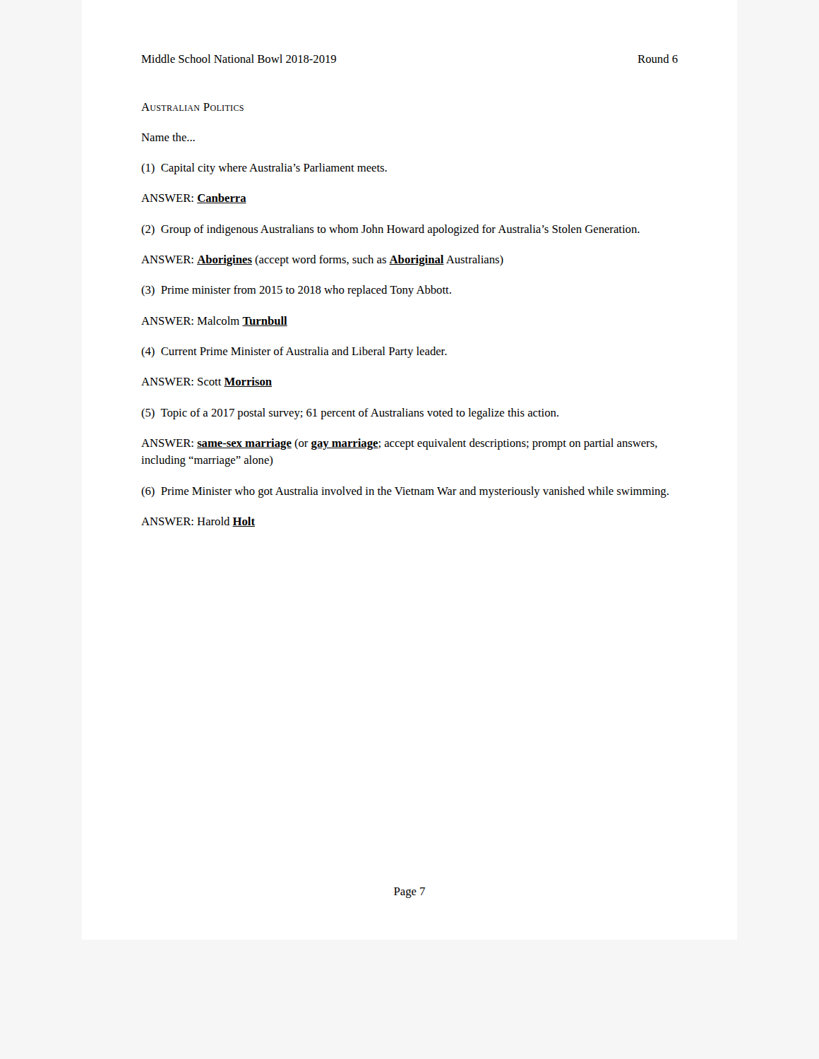Middle School National Bowl 2018-2019 Round 6
Australian Politics
Name the...
(1) Capital city where Australia’s Parliament meets.
ANSWER: Canberra
(2) Group of indigenous Australians to whom John Howard apologized for Australia’s Stolen Generation.
ANSWER: Aborigines (accept word forms, such as Aboriginal Australians)
(3) Prime minister from 2015 to 2018 who replaced Tony Abbott.
ANSWER: Malcolm Turnbull
(4) Current Prime Minister of Australia and Liberal Party leader.
ANSWER: Scott Morrison
(5) Topic of a 2017 postal survey; 61 percent of Australians voted to legalize this action.
ANSWER: same-sex marriage (or gay marriage; accept equivalent descriptions; prompt on partial answers, including “marriage” alone)
(6) Prime Minister who got Australia involved in the Vietnam War and mysteriously vanished while swimming.
ANSWER: Harold Holt
Page 7